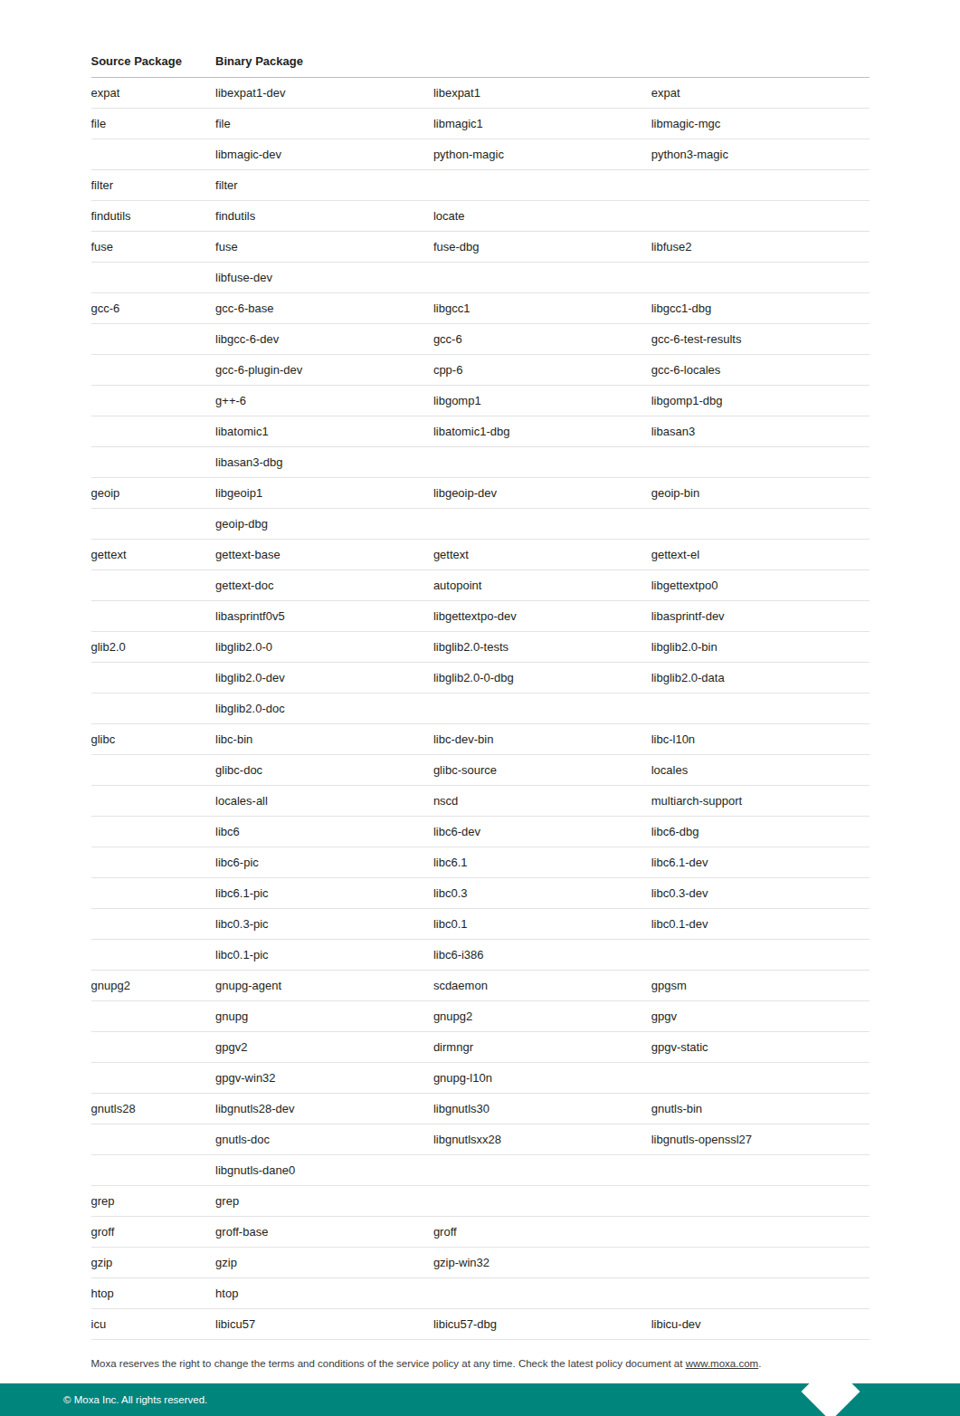| Source Package | Binary Package |
| --- | --- |
| expat | libexpat1-dev | libexpat1 | expat |
| file | file | libmagic1 | libmagic-mgc |
| | libmagic-dev | python-magic | python3-magic |
| filter | filter | | |
| findutils | findutils | locate | |
| fuse | fuse | fuse-dbg | libfuse2 |
| | libfuse-dev | | |
| gcc-6 | gcc-6-base | libgcc1 | libgcc1-dbg |
| | libgcc-6-dev | gcc-6 | gcc-6-test-results |
| | gcc-6-plugin-dev | cpp-6 | gcc-6-locales |
| | g++-6 | libgomp1 | libgomp1-dbg |
| | libatomic1 | libatomic1-dbg | libasan3 |
| | libasan3-dbg | | |
| geoip | libgeoip1 | libgeoip-dev | geoip-bin |
| | geoip-dbg | | |
| gettext | gettext-base | gettext | gettext-el |
| | gettext-doc | autopoint | libgettextpo0 |
| | libasprintf0v5 | libgettextpo-dev | libasprintf-dev |
| glib2.0 | libglib2.0-0 | libglib2.0-tests | libglib2.0-bin |
| | libglib2.0-dev | libglib2.0-0-dbg | libglib2.0-data |
| | libglib2.0-doc | | |
| glibc | libc-bin | libc-dev-bin | libc-l10n |
| | glibc-doc | glibc-source | locales |
| | locales-all | nscd | multiarch-support |
| | libc6 | libc6-dev | libc6-dbg |
| | libc6-pic | libc6.1 | libc6.1-dev |
| | libc6.1-pic | libc0.3 | libc0.3-dev |
| | libc0.3-pic | libc0.1 | libc0.1-dev |
| | libc0.1-pic | libc6-i386 | |
| gnupg2 | gnupg-agent | scdaemon | gpgsm |
| | gnupg | gnupg2 | gpgv |
| | gpgv2 | dirmngr | gpgv-static |
| | gpgv-win32 | gnupg-l10n | |
| gnutls28 | libgnutls28-dev | libgnutls30 | gnutls-bin |
| | gnutls-doc | libgnutlsxx28 | libgnutls-openssl27 |
| | libgnutls-dane0 | | |
| grep | grep | | |
| groff | groff-base | groff | |
| gzip | gzip | gzip-win32 | |
| htop | htop | | |
| icu | libicu57 | libicu57-dbg | libicu-dev |
Moxa reserves the right to change the terms and conditions of the service policy at any time. Check the latest policy document at www.moxa.com.
© Moxa Inc. All rights reserved.